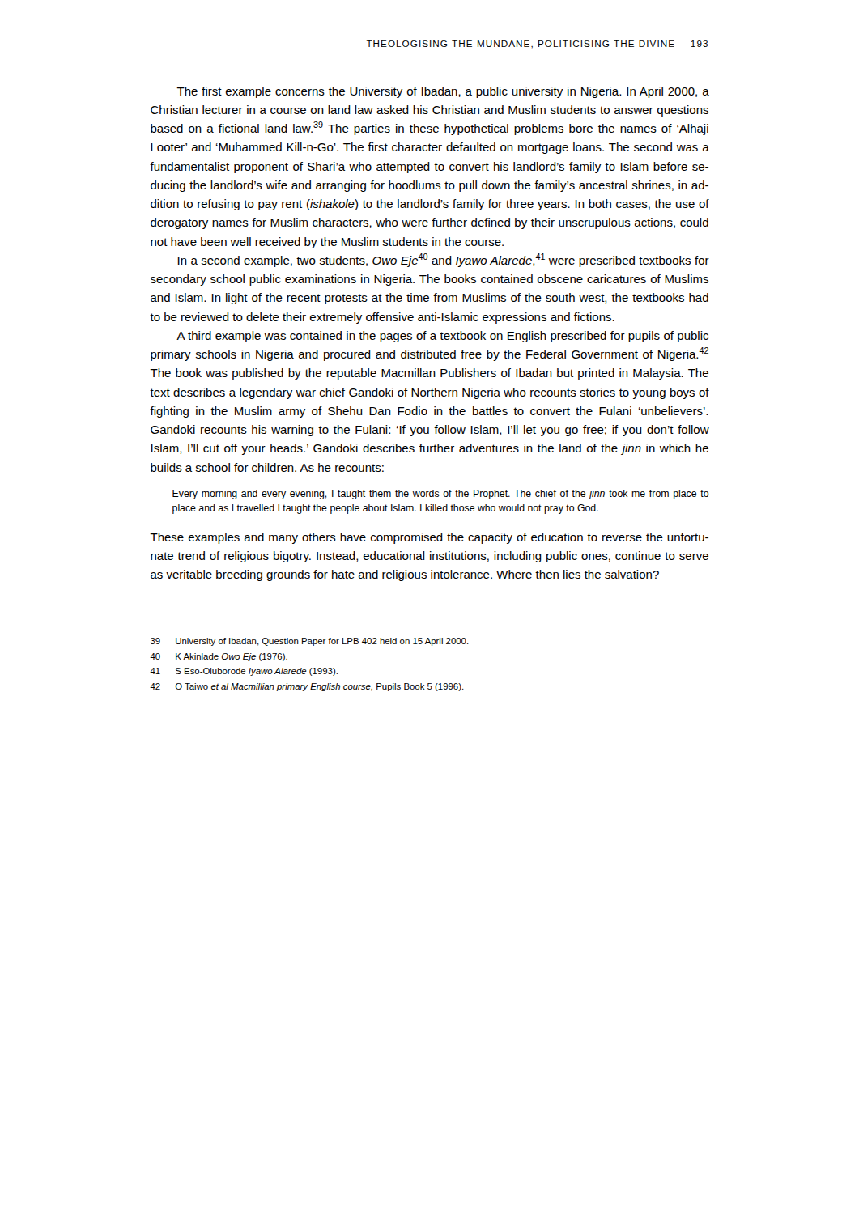Theologising the mundane, politicising the divine 193
The first example concerns the University of Ibadan, a public university in Nigeria. In April 2000, a Christian lecturer in a course on land law asked his Christian and Muslim students to answer questions based on a fictional land law.39 The parties in these hypothetical problems bore the names of ‘Alhaji Looter’ and ‘Muhammed Kill-n-Go’. The first character defaulted on mortgage loans. The second was a fundamentalist proponent of Shari’a who attempted to convert his landlord’s family to Islam before seducing the landlord’s wife and arranging for hoodlums to pull down the family’s ancestral shrines, in addition to refusing to pay rent (ishakole) to the landlord’s family for three years. In both cases, the use of derogatory names for Muslim characters, who were further defined by their unscrupulous actions, could not have been well received by the Muslim students in the course.
In a second example, two students, Owo Eje40 and Iyawo Alarede,41 were prescribed textbooks for secondary school public examinations in Nigeria. The books contained obscene caricatures of Muslims and Islam. In light of the recent protests at the time from Muslims of the south west, the textbooks had to be reviewed to delete their extremely offensive anti-Islamic expressions and fictions.
A third example was contained in the pages of a textbook on English prescribed for pupils of public primary schools in Nigeria and procured and distributed free by the Federal Government of Nigeria.42 The book was published by the reputable Macmillan Publishers of Ibadan but printed in Malaysia. The text describes a legendary war chief Gandoki of Northern Nigeria who recounts stories to young boys of fighting in the Muslim army of Shehu Dan Fodio in the battles to convert the Fulani ‘unbelievers’. Gandoki recounts his warning to the Fulani: ‘If you follow Islam, I’ll let you go free; if you don’t follow Islam, I’ll cut off your heads.’ Gandoki describes further adventures in the land of the jinn in which he builds a school for children. As he recounts:
Every morning and every evening, I taught them the words of the Prophet. The chief of the jinn took me from place to place and as I travelled I taught the people about Islam. I killed those who would not pray to God.
These examples and many others have compromised the capacity of education to reverse the unfortunate trend of religious bigotry. Instead, educational institutions, including public ones, continue to serve as veritable breeding grounds for hate and religious intolerance. Where then lies the salvation?
39 University of Ibadan, Question Paper for LPB 402 held on 15 April 2000.
40 K Akinlade Owo Eje (1976).
41 S Eso-Oluborode Iyawo Alarede (1993).
42 O Taiwo et al Macmillian primary English course, Pupils Book 5 (1996).